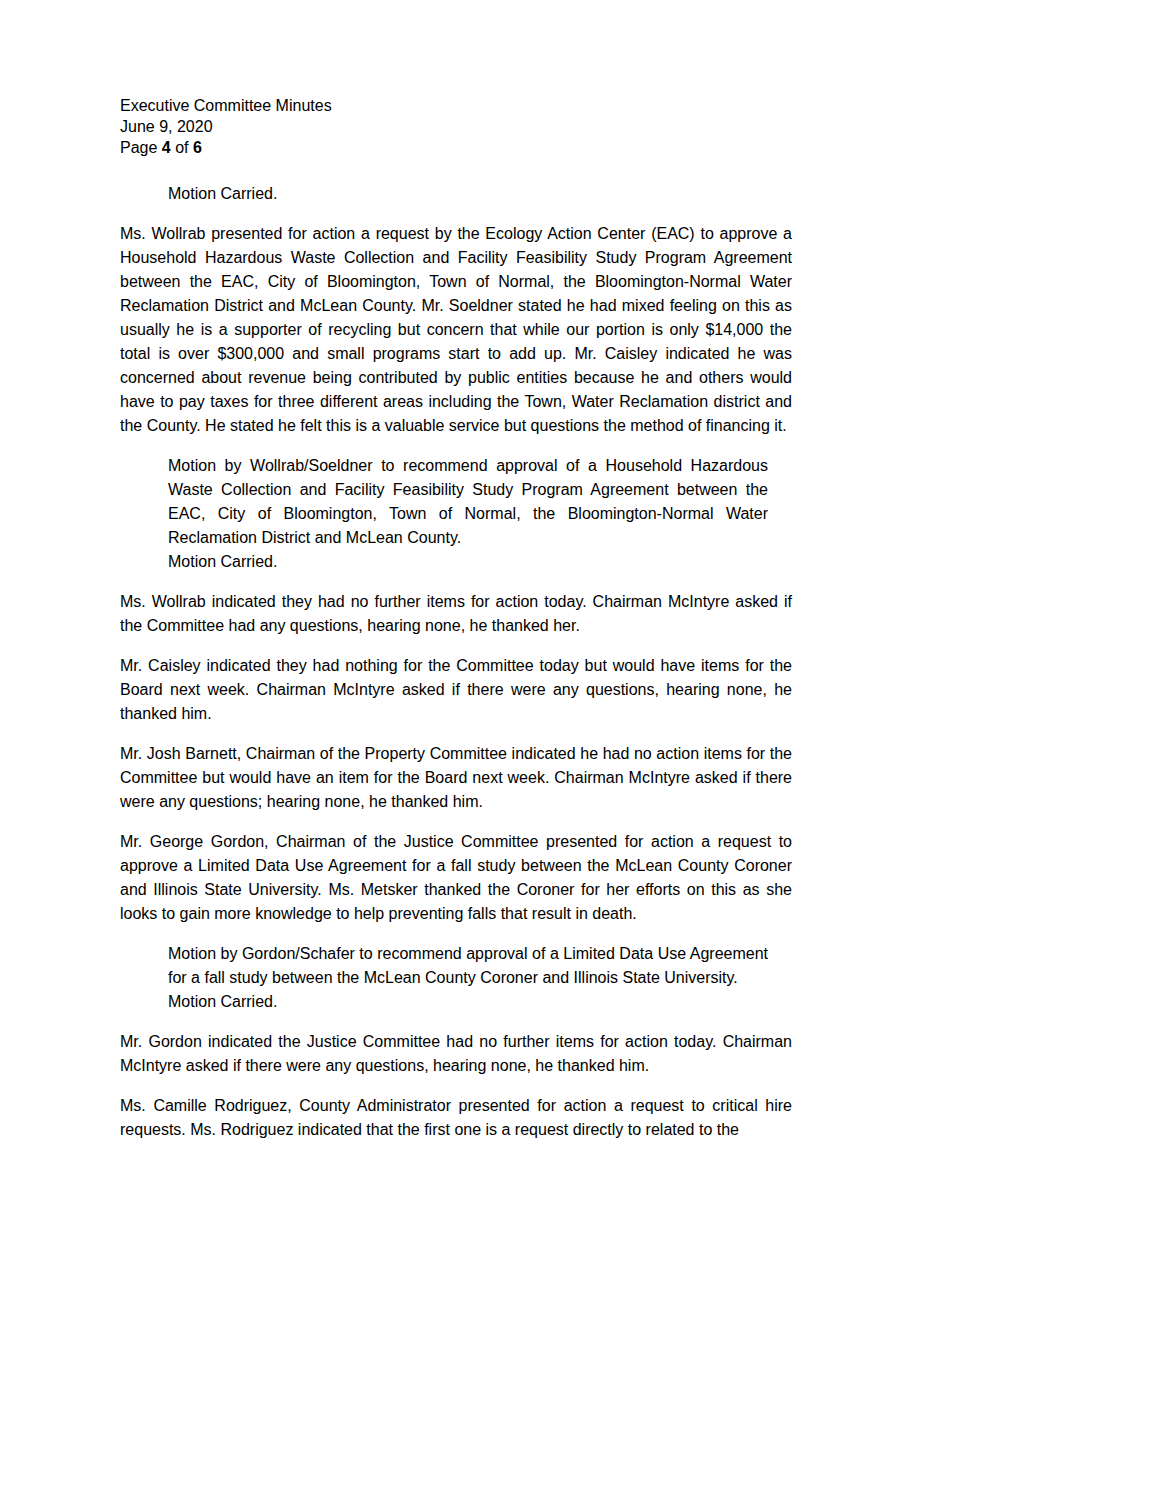Executive Committee Minutes
June 9, 2020
Page 4 of 6
Motion Carried.
Ms. Wollrab presented for action a request by the Ecology Action Center (EAC) to approve a Household Hazardous Waste Collection and Facility Feasibility Study Program Agreement between the EAC, City of Bloomington, Town of Normal, the Bloomington-Normal Water Reclamation District and McLean County. Mr. Soeldner stated he had mixed feeling on this as usually he is a supporter of recycling but concern that while our portion is only $14,000 the total is over $300,000 and small programs start to add up. Mr. Caisley indicated he was concerned about revenue being contributed by public entities because he and others would have to pay taxes for three different areas including the Town, Water Reclamation district and the County. He stated he felt this is a valuable service but questions the method of financing it.
Motion by Wollrab/Soeldner to recommend approval of a Household Hazardous Waste Collection and Facility Feasibility Study Program Agreement between the EAC, City of Bloomington, Town of Normal, the Bloomington-Normal Water Reclamation District and McLean County.
Motion Carried.
Ms. Wollrab indicated they had no further items for action today. Chairman McIntyre asked if the Committee had any questions, hearing none, he thanked her.
Mr. Caisley indicated they had nothing for the Committee today but would have items for the Board next week. Chairman McIntyre asked if there were any questions, hearing none, he thanked him.
Mr. Josh Barnett, Chairman of the Property Committee indicated he had no action items for the Committee but would have an item for the Board next week. Chairman McIntyre asked if there were any questions; hearing none, he thanked him.
Mr. George Gordon, Chairman of the Justice Committee presented for action a request to approve a Limited Data Use Agreement for a fall study between the McLean County Coroner and Illinois State University. Ms. Metsker thanked the Coroner for her efforts on this as she looks to gain more knowledge to help preventing falls that result in death.
Motion by Gordon/Schafer to recommend approval of a Limited Data Use Agreement for a fall study between the McLean County Coroner and Illinois State University.
Motion Carried.
Mr. Gordon indicated the Justice Committee had no further items for action today. Chairman McIntyre asked if there were any questions, hearing none, he thanked him.
Ms. Camille Rodriguez, County Administrator presented for action a request to critical hire requests. Ms. Rodriguez indicated that the first one is a request directly to related to the